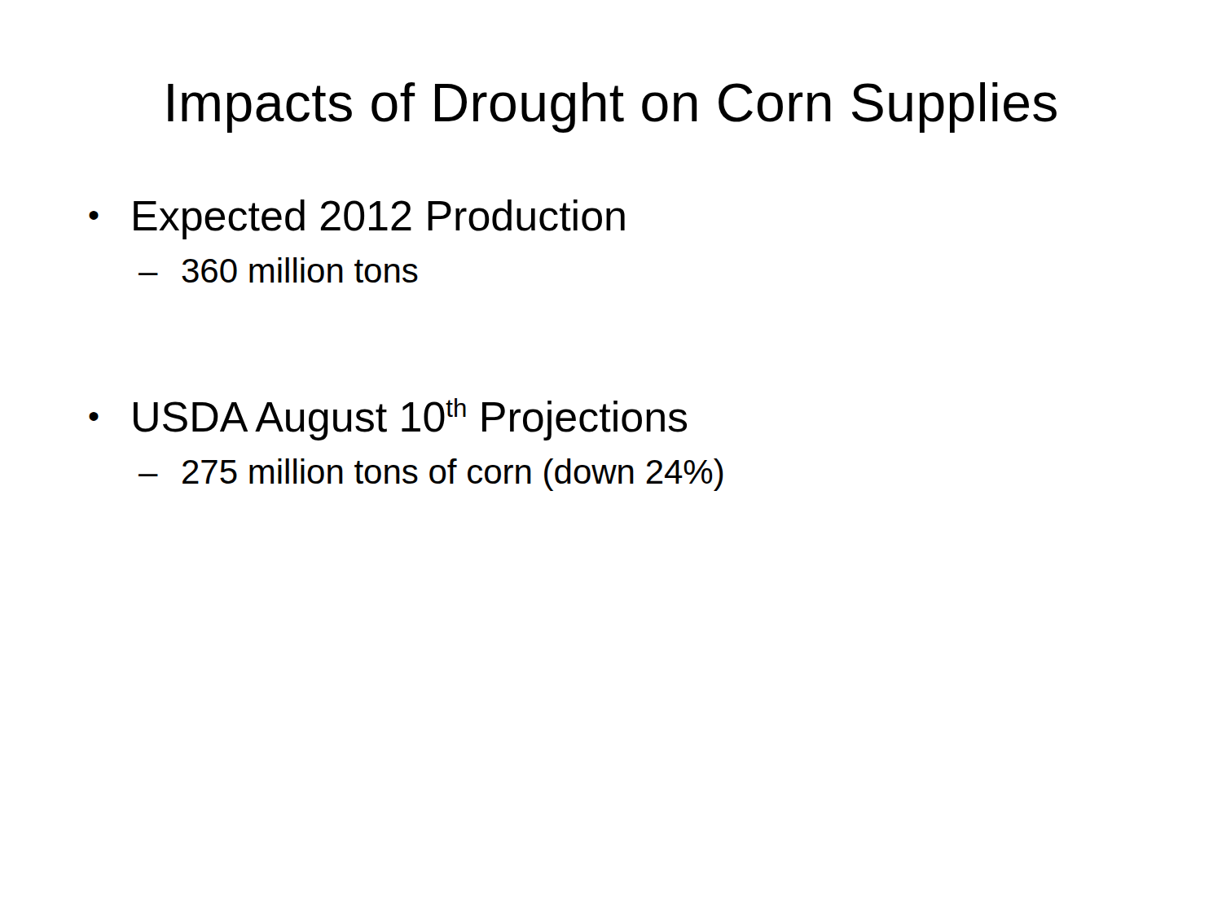Impacts of Drought on Corn Supplies
•Expected 2012 Production
–360 million tons
•USDA August 10th Projections
–275 million tons of corn (down 24%)